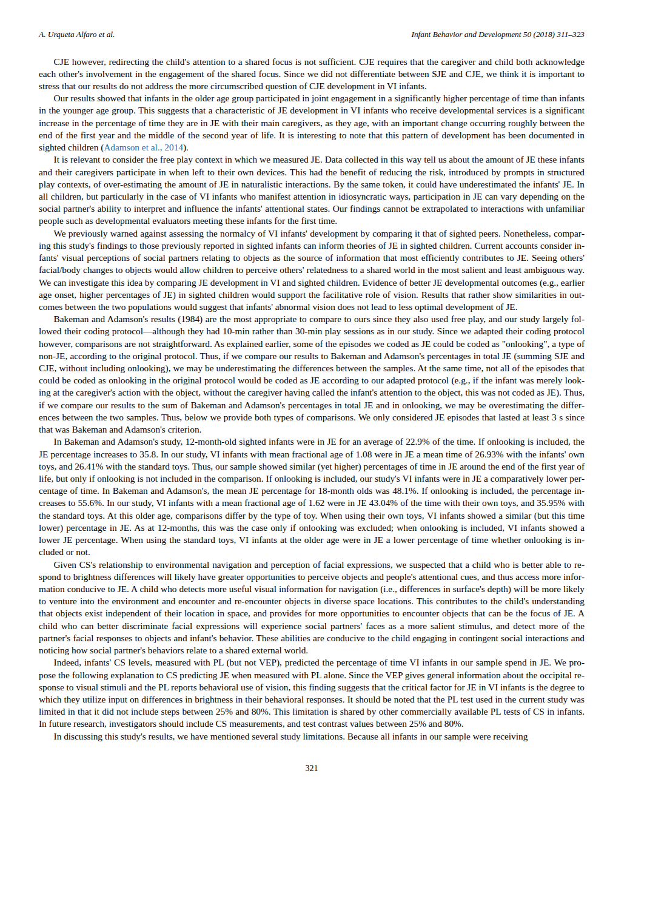A. Urqueta Alfaro et al.
Infant Behavior and Development 50 (2018) 311–323
CJE however, redirecting the child's attention to a shared focus is not sufficient. CJE requires that the caregiver and child both acknowledge each other's involvement in the engagement of the shared focus. Since we did not differentiate between SJE and CJE, we think it is important to stress that our results do not address the more circumscribed question of CJE development in VI infants.
Our results showed that infants in the older age group participated in joint engagement in a significantly higher percentage of time than infants in the younger age group. This suggests that a characteristic of JE development in VI infants who receive developmental services is a significant increase in the percentage of time they are in JE with their main caregivers, as they age, with an important change occurring roughly between the end of the first year and the middle of the second year of life. It is interesting to note that this pattern of development has been documented in sighted children (Adamson et al., 2014).
It is relevant to consider the free play context in which we measured JE. Data collected in this way tell us about the amount of JE these infants and their caregivers participate in when left to their own devices. This had the benefit of reducing the risk, introduced by prompts in structured play contexts, of over-estimating the amount of JE in naturalistic interactions. By the same token, it could have underestimated the infants' JE. In all children, but particularly in the case of VI infants who manifest attention in idiosyncratic ways, participation in JE can vary depending on the social partner's ability to interpret and influence the infants' attentional states. Our findings cannot be extrapolated to interactions with unfamiliar people such as developmental evaluators meeting these infants for the first time.
We previously warned against assessing the normalcy of VI infants' development by comparing it that of sighted peers. Nonetheless, comparing this study's findings to those previously reported in sighted infants can inform theories of JE in sighted children. Current accounts consider infants' visual perceptions of social partners relating to objects as the source of information that most efficiently contributes to JE. Seeing others' facial/body changes to objects would allow children to perceive others' relatedness to a shared world in the most salient and least ambiguous way. We can investigate this idea by comparing JE development in VI and sighted children. Evidence of better JE developmental outcomes (e.g., earlier age onset, higher percentages of JE) in sighted children would support the facilitative role of vision. Results that rather show similarities in outcomes between the two populations would suggest that infants' abnormal vision does not lead to less optimal development of JE.
Bakeman and Adamson's results (1984) are the most appropriate to compare to ours since they also used free play, and our study largely followed their coding protocol—although they had 10-min rather than 30-min play sessions as in our study. Since we adapted their coding protocol however, comparisons are not straightforward. As explained earlier, some of the episodes we coded as JE could be coded as "onlooking", a type of non-JE, according to the original protocol. Thus, if we compare our results to Bakeman and Adamson's percentages in total JE (summing SJE and CJE, without including onlooking), we may be underestimating the differences between the samples. At the same time, not all of the episodes that could be coded as onlooking in the original protocol would be coded as JE according to our adapted protocol (e.g., if the infant was merely looking at the caregiver's action with the object, without the caregiver having called the infant's attention to the object, this was not coded as JE). Thus, if we compare our results to the sum of Bakeman and Adamson's percentages in total JE and in onlooking, we may be overestimating the differences between the two samples. Thus, below we provide both types of comparisons. We only considered JE episodes that lasted at least 3 s since that was Bakeman and Adamson's criterion.
In Bakeman and Adamson's study, 12-month-old sighted infants were in JE for an average of 22.9% of the time. If onlooking is included, the JE percentage increases to 35.8. In our study, VI infants with mean fractional age of 1.08 were in JE a mean time of 26.93% with the infants' own toys, and 26.41% with the standard toys. Thus, our sample showed similar (yet higher) percentages of time in JE around the end of the first year of life, but only if onlooking is not included in the comparison. If onlooking is included, our study's VI infants were in JE a comparatively lower percentage of time. In Bakeman and Adamson's, the mean JE percentage for 18-month olds was 48.1%. If onlooking is included, the percentage increases to 55.6%. In our study, VI infants with a mean fractional age of 1.62 were in JE 43.04% of the time with their own toys, and 35.95% with the standard toys. At this older age, comparisons differ by the type of toy. When using their own toys, VI infants showed a similar (but this time lower) percentage in JE. As at 12-months, this was the case only if onlooking was excluded; when onlooking is included, VI infants showed a lower JE percentage. When using the standard toys, VI infants at the older age were in JE a lower percentage of time whether onlooking is included or not.
Given CS's relationship to environmental navigation and perception of facial expressions, we suspected that a child who is better able to respond to brightness differences will likely have greater opportunities to perceive objects and people's attentional cues, and thus access more information conducive to JE. A child who detects more useful visual information for navigation (i.e., differences in surface's depth) will be more likely to venture into the environment and encounter and re-encounter objects in diverse space locations. This contributes to the child's understanding that objects exist independent of their location in space, and provides for more opportunities to encounter objects that can be the focus of JE. A child who can better discriminate facial expressions will experience social partners' faces as a more salient stimulus, and detect more of the partner's facial responses to objects and infant's behavior. These abilities are conducive to the child engaging in contingent social interactions and noticing how social partner's behaviors relate to a shared external world.
Indeed, infants' CS levels, measured with PL (but not VEP), predicted the percentage of time VI infants in our sample spend in JE. We propose the following explanation to CS predicting JE when measured with PL alone. Since the VEP gives general information about the occipital response to visual stimuli and the PL reports behavioral use of vision, this finding suggests that the critical factor for JE in VI infants is the degree to which they utilize input on differences in brightness in their behavioral responses. It should be noted that the PL test used in the current study was limited in that it did not include steps between 25% and 80%. This limitation is shared by other commercially available PL tests of CS in infants. In future research, investigators should include CS measurements, and test contrast values between 25% and 80%.
In discussing this study's results, we have mentioned several study limitations. Because all infants in our sample were receiving
321